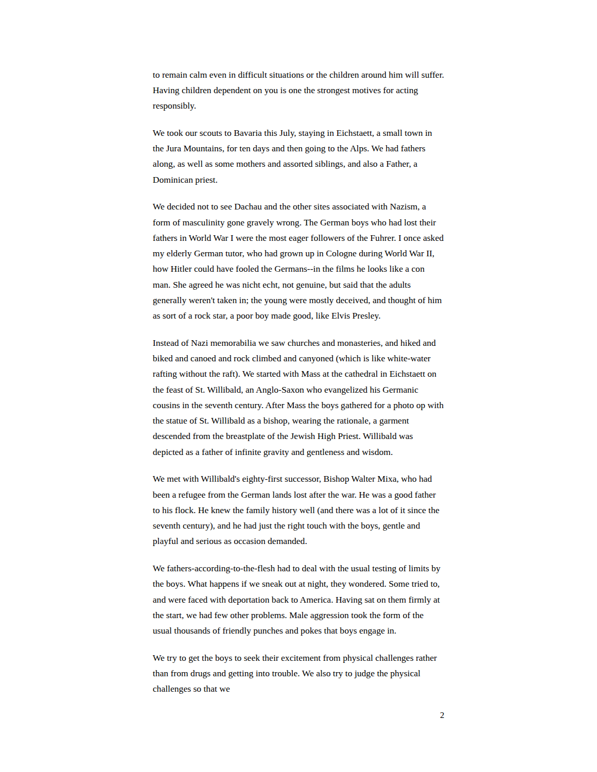to remain calm even in difficult situations or the children around him will suffer. Having children dependent on you is one the strongest motives for acting responsibly.
We took our scouts to Bavaria this July, staying in Eichstaett, a small town in the Jura Mountains, for ten days and then going to the Alps. We had fathers along, as well as some mothers and assorted siblings, and also a Father, a Dominican priest.
We decided not to see Dachau and the other sites associated with Nazism, a form of masculinity gone gravely wrong. The German boys who had lost their fathers in World War I were the most eager followers of the Fuhrer. I once asked my elderly German tutor, who had grown up in Cologne during World War II, how Hitler could have fooled the Germans--in the films he looks like a con man. She agreed he was nicht echt, not genuine, but said that the adults generally weren't taken in; the young were mostly deceived, and thought of him as sort of a rock star, a poor boy made good, like Elvis Presley.
Instead of Nazi memorabilia we saw churches and monasteries, and hiked and biked and canoed and rock climbed and canyoned (which is like white-water rafting without the raft). We started with Mass at the cathedral in Eichstaett on the feast of St. Willibald, an Anglo-Saxon who evangelized his Germanic cousins in the seventh century. After Mass the boys gathered for a photo op with the statue of St. Willibald as a bishop, wearing the rationale, a garment descended from the breastplate of the Jewish High Priest. Willibald was depicted as a father of infinite gravity and gentleness and wisdom.
We met with Willibald's eighty-first successor, Bishop Walter Mixa, who had been a refugee from the German lands lost after the war. He was a good father to his flock. He knew the family history well (and there was a lot of it since the seventh century), and he had just the right touch with the boys, gentle and playful and serious as occasion demanded.
We fathers-according-to-the-flesh had to deal with the usual testing of limits by the boys. What happens if we sneak out at night, they wondered. Some tried to, and were faced with deportation back to America. Having sat on them firmly at the start, we had few other problems. Male aggression took the form of the usual thousands of friendly punches and pokes that boys engage in.
We try to get the boys to seek their excitement from physical challenges rather than from drugs and getting into trouble. We also try to judge the physical challenges so that we
2